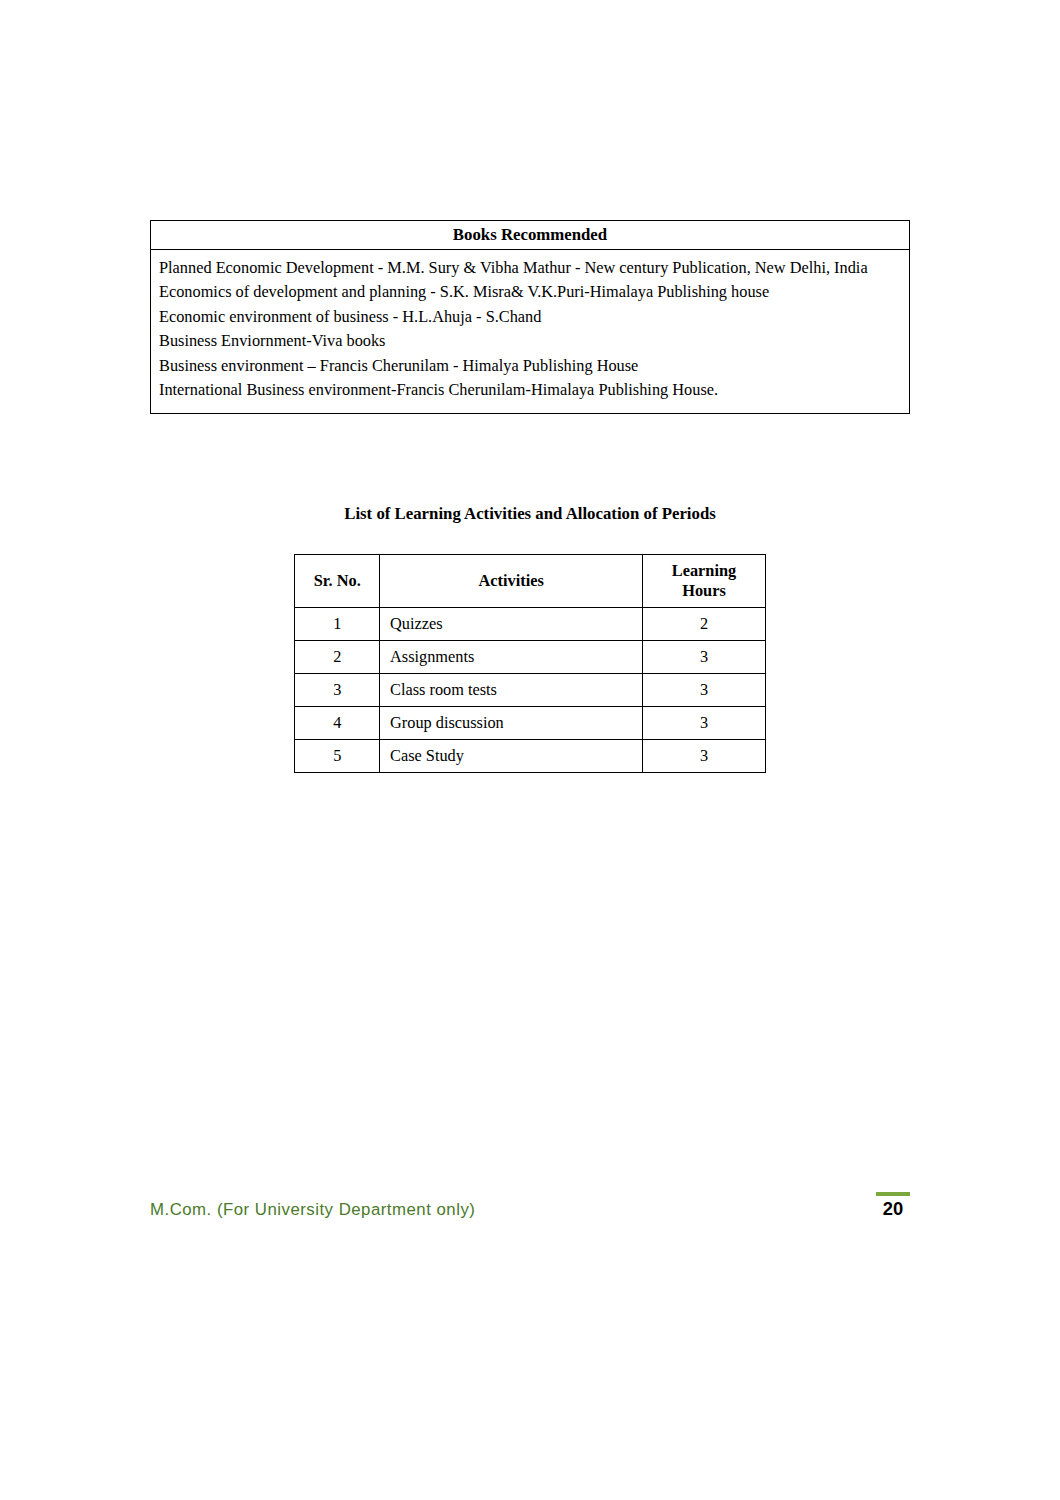| Books Recommended |
| --- |
| Planned Economic Development - M.M. Sury & Vibha Mathur - New century Publication, New Delhi, India Economics of development and planning - S.K. Misra& V.K.Puri-Himalaya Publishing house Economic environment of business - H.L.Ahuja - S.Chand Business Enviornment-Viva books Business environment – Francis Cherunilam - Himalya Publishing House International Business environment-Francis Cherunilam-Himalaya Publishing House. |
List of Learning Activities and Allocation of Periods
| Sr. No. | Activities | Learning Hours |
| --- | --- | --- |
| 1 | Quizzes | 2 |
| 2 | Assignments | 3 |
| 3 | Class room tests | 3 |
| 4 | Group discussion | 3 |
| 5 | Case Study | 3 |
M.Com. (For University Department only)
20